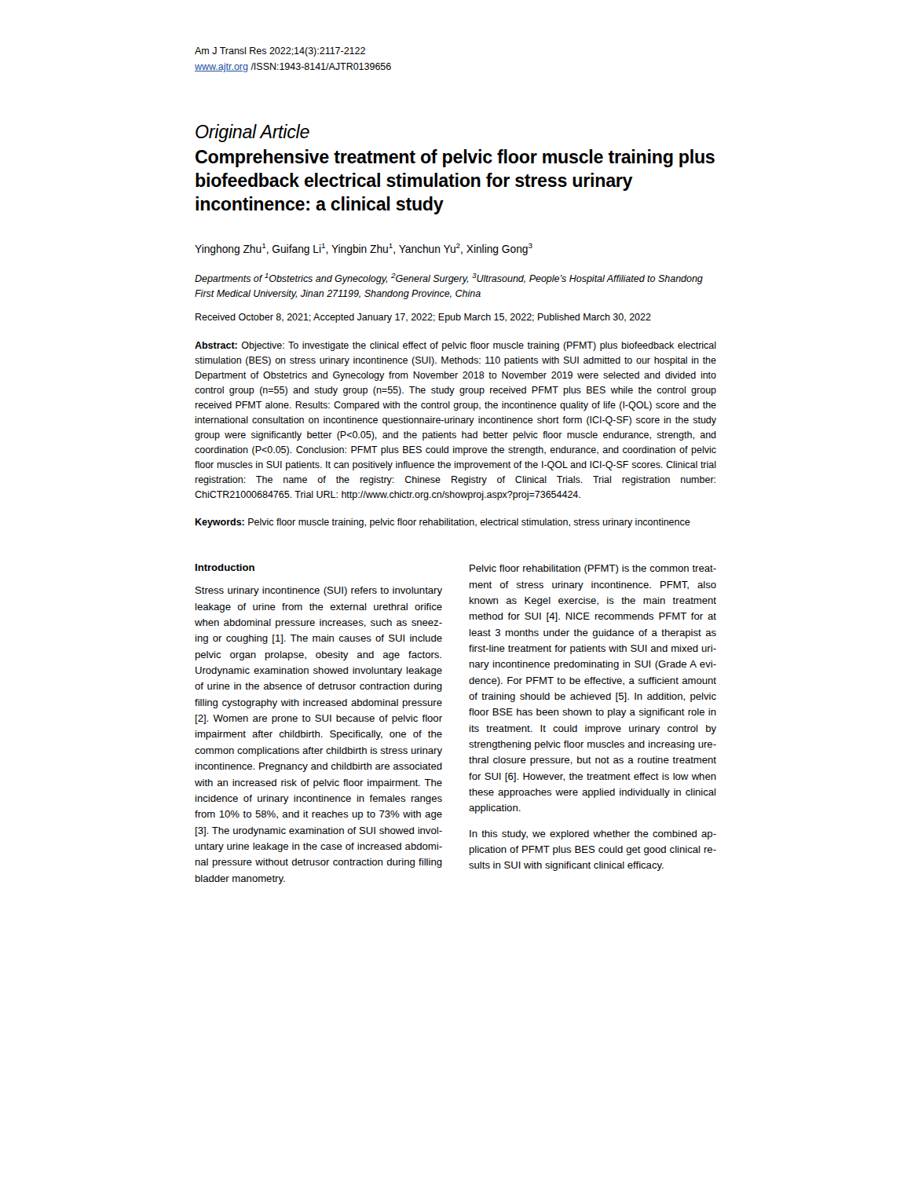Am J Transl Res 2022;14(3):2117-2122
www.ajtr.org /ISSN:1943-8141/AJTR0139656
Original Article
Comprehensive treatment of pelvic floor muscle training plus biofeedback electrical stimulation for stress urinary incontinence: a clinical study
Yinghong Zhu1, Guifang Li1, Yingbin Zhu1, Yanchun Yu2, Xinling Gong3
Departments of 1Obstetrics and Gynecology, 2General Surgery, 3Ultrasound, People’s Hospital Affiliated to Shandong First Medical University, Jinan 271199, Shandong Province, China
Received October 8, 2021; Accepted January 17, 2022; Epub March 15, 2022; Published March 30, 2022
Abstract: Objective: To investigate the clinical effect of pelvic floor muscle training (PFMT) plus biofeedback electrical stimulation (BES) on stress urinary incontinence (SUI). Methods: 110 patients with SUI admitted to our hospital in the Department of Obstetrics and Gynecology from November 2018 to November 2019 were selected and divided into control group (n=55) and study group (n=55). The study group received PFMT plus BES while the control group received PFMT alone. Results: Compared with the control group, the incontinence quality of life (I-QOL) score and the international consultation on incontinence questionnaire-urinary incontinence short form (ICI-Q-SF) score in the study group were significantly better (P<0.05), and the patients had better pelvic floor muscle endurance, strength, and coordination (P<0.05). Conclusion: PFMT plus BES could improve the strength, endurance, and coordination of pelvic floor muscles in SUI patients. It can positively influence the improvement of the I-QOL and ICI-Q-SF scores. Clinical trial registration: The name of the registry: Chinese Registry of Clinical Trials. Trial registration number: ChiCTR21000684765. Trial URL: http://www.chictr.org.cn/showproj.aspx?proj=73654424.
Keywords: Pelvic floor muscle training, pelvic floor rehabilitation, electrical stimulation, stress urinary incontinence
Introduction
Stress urinary incontinence (SUI) refers to involuntary leakage of urine from the external urethral orifice when abdominal pressure increases, such as sneezing or coughing [1]. The main causes of SUI include pelvic organ prolapse, obesity and age factors. Urodynamic examination showed involuntary leakage of urine in the absence of detrusor contraction during filling cystography with increased abdominal pressure [2]. Women are prone to SUI because of pelvic floor impairment after childbirth. Specifically, one of the common complications after childbirth is stress urinary incontinence. Pregnancy and childbirth are associated with an increased risk of pelvic floor impairment. The incidence of urinary incontinence in females ranges from 10% to 58%, and it reaches up to 73% with age [3]. The urodynamic examination of SUI showed involuntary urine leakage in the case of increased abdominal pressure without detrusor contraction during filling bladder manometry.
Pelvic floor rehabilitation (PFMT) is the common treatment of stress urinary incontinence. PFMT, also known as Kegel exercise, is the main treatment method for SUI [4]. NICE recommends PFMT for at least 3 months under the guidance of a therapist as first-line treatment for patients with SUI and mixed urinary incontinence predominating in SUI (Grade A evidence). For PFMT to be effective, a sufficient amount of training should be achieved [5]. In addition, pelvic floor BSE has been shown to play a significant role in its treatment. It could improve urinary control by strengthening pelvic floor muscles and increasing urethral closure pressure, but not as a routine treatment for SUI [6]. However, the treatment effect is low when these approaches were applied individually in clinical application.
In this study, we explored whether the combined application of PFMT plus BES could get good clinical results in SUI with significant clinical efficacy.